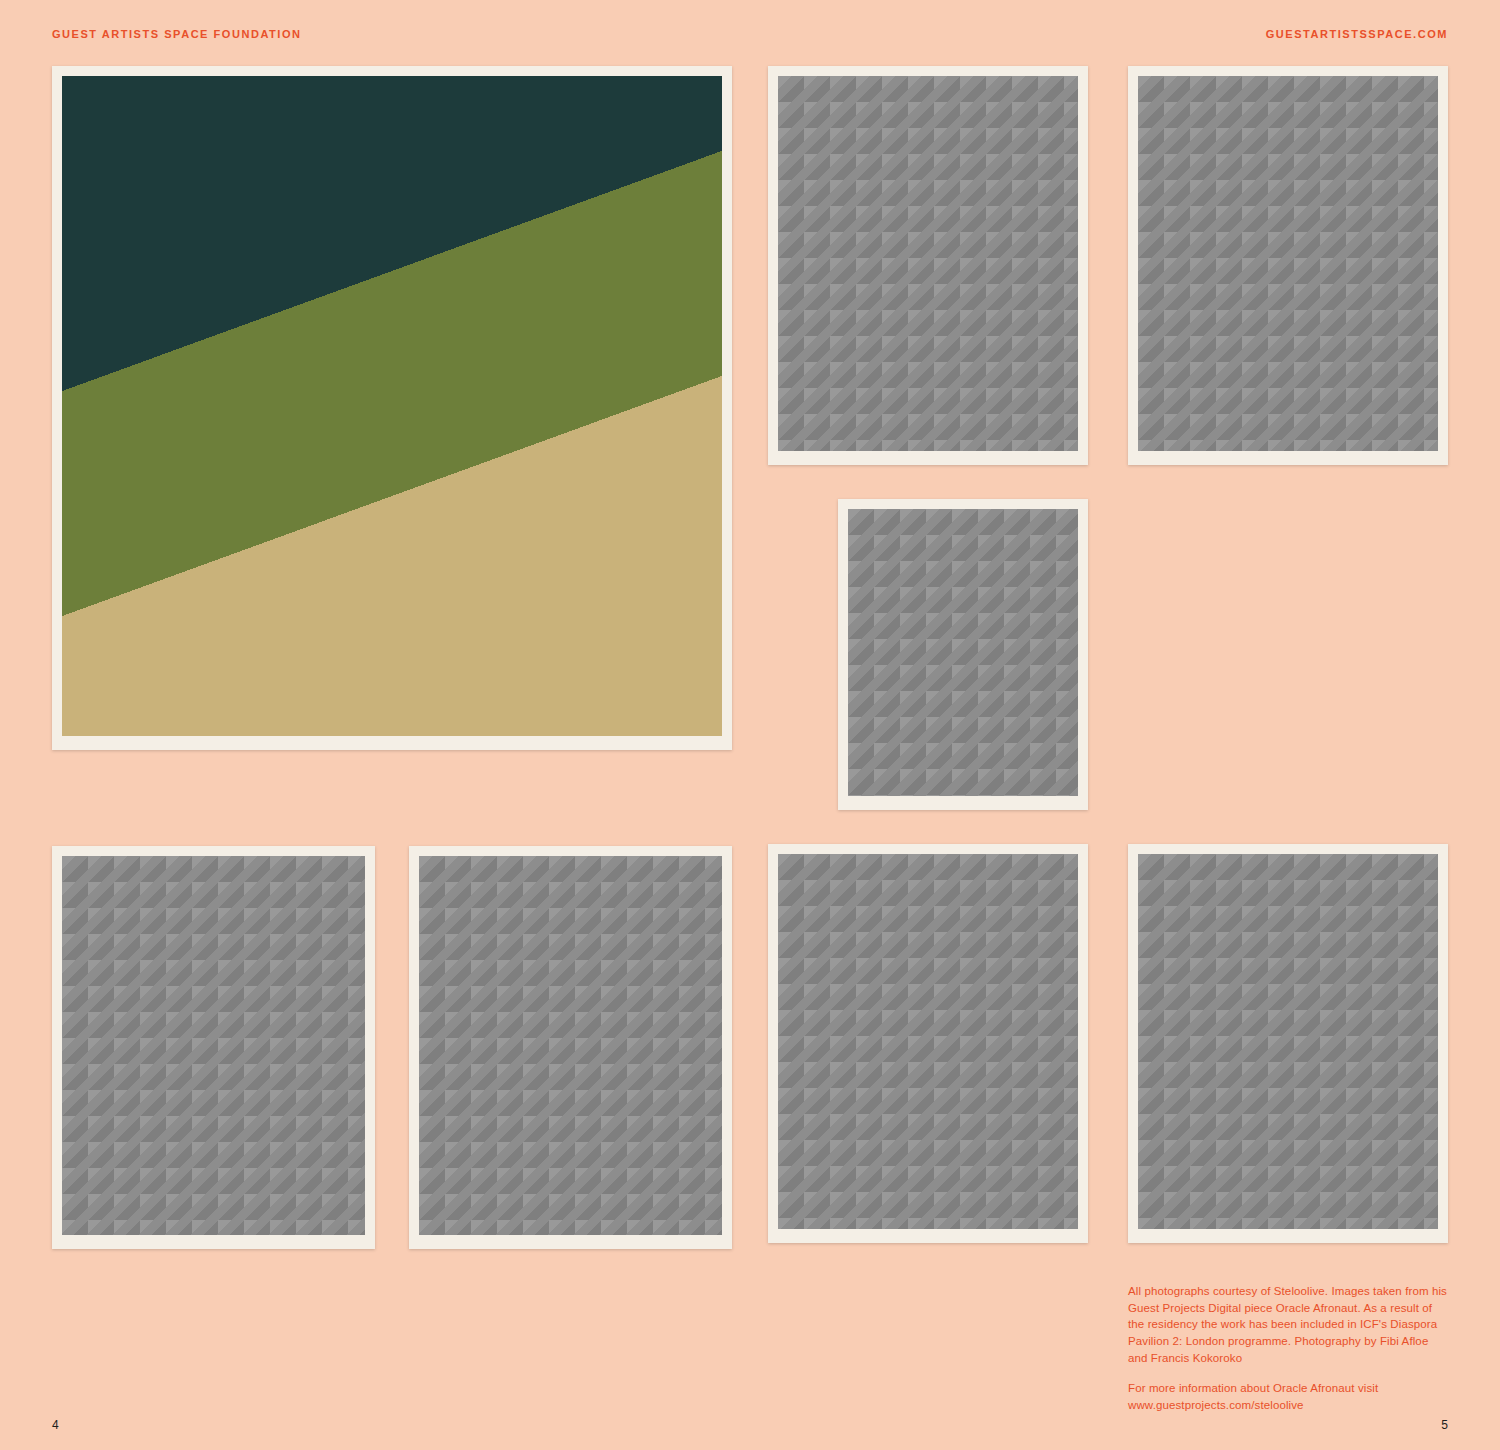Guest Artists Space Foundation
4
guestartistsspace.com
All photographs courtesy of Steloolive. Images taken from his Guest Projects Digital piece Oracle Afronaut. As a result of the residency the work has been included in ICF's Diaspora Pavilion 2: London programme. Photography by Fibi Afloe and Francis Kokoroko
For more information about Oracle Afronaut visit www.guestprojects.com/steloolive
5